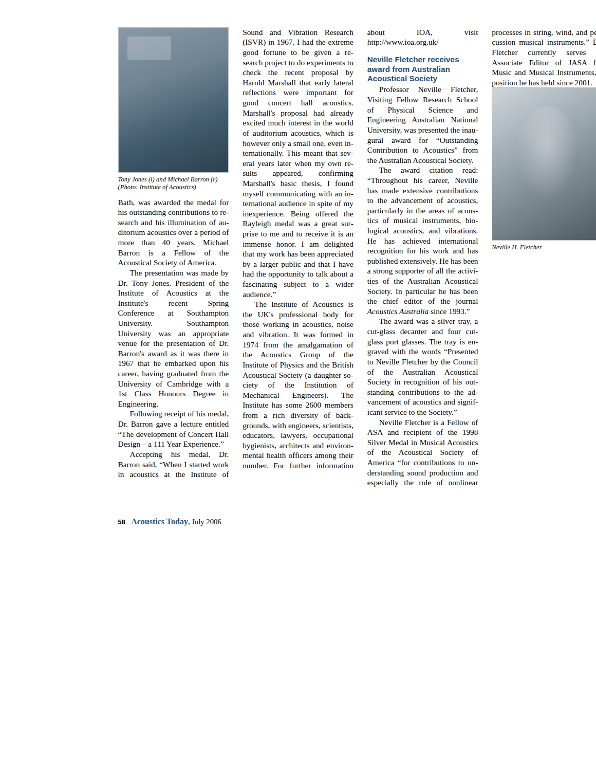Tony Jones (l) and Michael Barron (r) (Photo: Institute of Acoustics)
Bath, was awarded the medal for his outstanding contributions to research and his illumination of auditorium acoustics over a period of more than 40 years. Michael Barron is a Fellow of the Acoustical Society of America.
The presentation was made by Dr. Tony Jones, President of the Institute of Acoustics at the Institute's recent Spring Conference at Southampton University. Southampton University was an appropriate venue for the presentation of Dr. Barron's award as it was there in 1967 that he embarked upon his career, having graduated from the University of Cambridge with a 1st Class Honours Degree in Engineering.
Following receipt of his medal, Dr. Barron gave a lecture entitled “The development of Concert Hall Design – a 111 Year Experience.”
Accepting his medal, Dr. Barron said, “When I started work in acoustics at the Institute of Sound and Vibration Research (ISVR) in 1967, I had the extreme good fortune to be given a research project to do experiments to check the recent proposal by Harold Marshall that early lateral reflections were important for good concert hall acoustics. Marshall's proposal had already excited much interest in the world of auditorium acoustics, which is however only a small one, even internationally. This meant that several years later when my own results appeared, confirming Marshall's basic thesis, I found myself communicating with an international audience in spite of my inexperience. Being offered the Rayleigh medal was a great surprise to me and to receive it is an immense honor. I am delighted that my work has been appreciated by a larger public and that I have had the opportunity to talk about a fascinating subject to a wider audience.”
The Institute of Acoustics is the UK's professional body for those working in acoustics, noise and vibration. It was formed in 1974 from the amalgamation of the Acoustics Group of the Institute of Physics and the British Acoustical Society (a daughter society of the Institution of Mechanical Engineers). The Institute has some 2600 members from a rich diversity of backgrounds, with engineers, scientists, educators, lawyers, occupational hygienists, architects and environmental health officers among their number. For further information about IOA, visit http://www.ioa.org.uk/
Neville Fletcher receives award from Australian Acoustical Society
Professor Neville Fletcher, Visiting Fellow Research School of Physical Science and Engineering Australian National University, was presented the inaugural award for “Outstanding Contribution to Acoustics” from the Australian Acoustical Society.
The award citation read: “Throughout his career, Neville has made extensive contributions to the advancement of acoustics, particularly in the areas of acoustics of musical instruments, biological acoustics, and vibrations. He has achieved international recognition for his work and has published extensively. He has been a strong supporter of all the activities of the Australian Acoustical Society. In particular he has been the chief editor of the journal Acoustics Australia since 1993.”
The award was a silver tray, a cut-glass decanter and four cut-glass port glasses. The tray is engraved with the words “Presented to Neville Fletcher by the Council of the Australian Acoustical Society in recognition of his outstanding contributions to the advancement of acoustics and significant service to the Society.”
Neville Fletcher is a Fellow of ASA and recipient of the 1998 Silver Medal in Musical Acoustics of the Acoustical Society of America “for contributions to understanding sound production and especially the role of nonlinear processes in string, wind, and percussion musical instruments.” Dr. Fletcher currently serves as Associate Editor of JASA for Music and Musical Instruments, a position he has held since 2001.
Neville H. Fletcher
58 Acoustics Today, July 2006